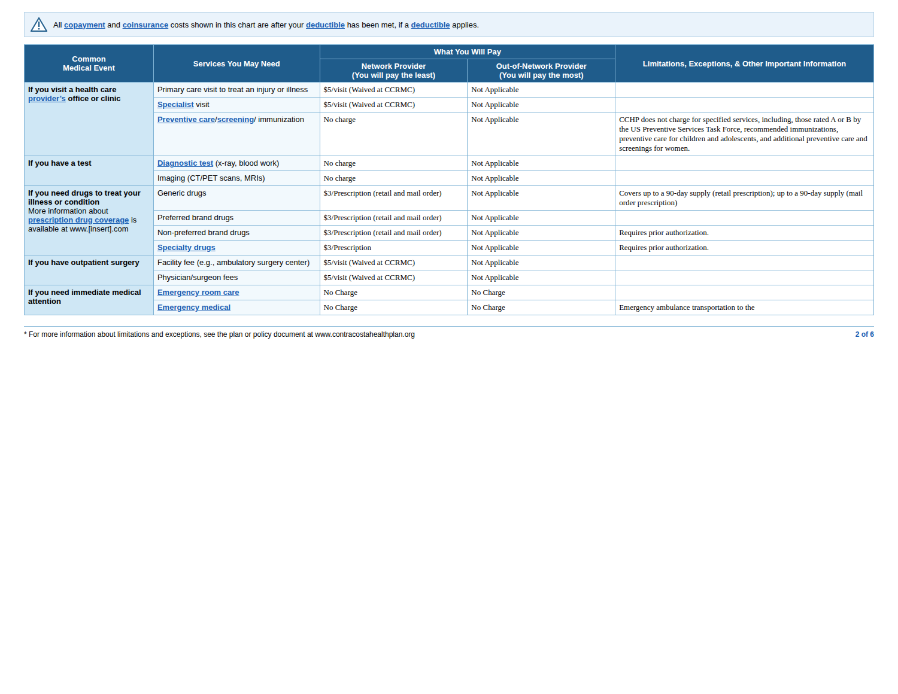All copayment and coinsurance costs shown in this chart are after your deductible has been met, if a deductible applies.
| Common Medical Event | Services You May Need | What You Will Pay | Limitations, Exceptions, & Other Important Information |
| --- | --- | --- | --- |
| Network Provider (You will pay the least) | Out-of-Network Provider (You will pay the most) |
| If you visit a health care provider’s office or clinic | Primary care visit to treat an injury or illness | $5/visit (Waived at CCRMC) | Not Applicable | |
| Specialist visit | $5/visit (Waived at CCRMC) | Not Applicable | |
| Preventive care / screening / immunization | No charge | Not Applicable | CCHP does not charge for specified services, including, those rated A or B by the US Preventive Services Task Force, recommended immunizations, preventive care for children and adolescents, and additional preventive care and screenings for women. |
| If you have a test | Diagnostic test (x-ray, blood work) | No charge | Not Applicable | |
| Imaging (CT/PET scans, MRIs) | No charge | Not Applicable | |
| If you need drugs to treat your illness or condition More information about prescription drug coverage is available at www.[insert].com | Generic drugs | $3/Prescription (retail and mail order) | Not Applicable | Covers up to a 90-day supply (retail prescription); up to a 90-day supply (mail order prescription) |
| Preferred brand drugs | $3/Prescription (retail and mail order) | Not Applicable | |
| Non-preferred brand drugs | $3/Prescription (retail and mail order) | Not Applicable | Requires prior authorization. |
| Specialty drugs | $3/Prescription | Not Applicable | Requires prior authorization. |
| If you have outpatient surgery | Facility fee (e.g., ambulatory surgery center) | $5/visit (Waived at CCRMC) | Not Applicable | |
| Physician/surgeon fees | $5/visit (Waived at CCRMC) | Not Applicable | |
| If you need immediate medical attention | Emergency room care | No Charge | No Charge | |
| Emergency medical | No Charge | No Charge | Emergency ambulance transportation to the |
* For more information about limitations and exceptions, see the plan or policy document at www.contracostahealthplan.org
2 of 6